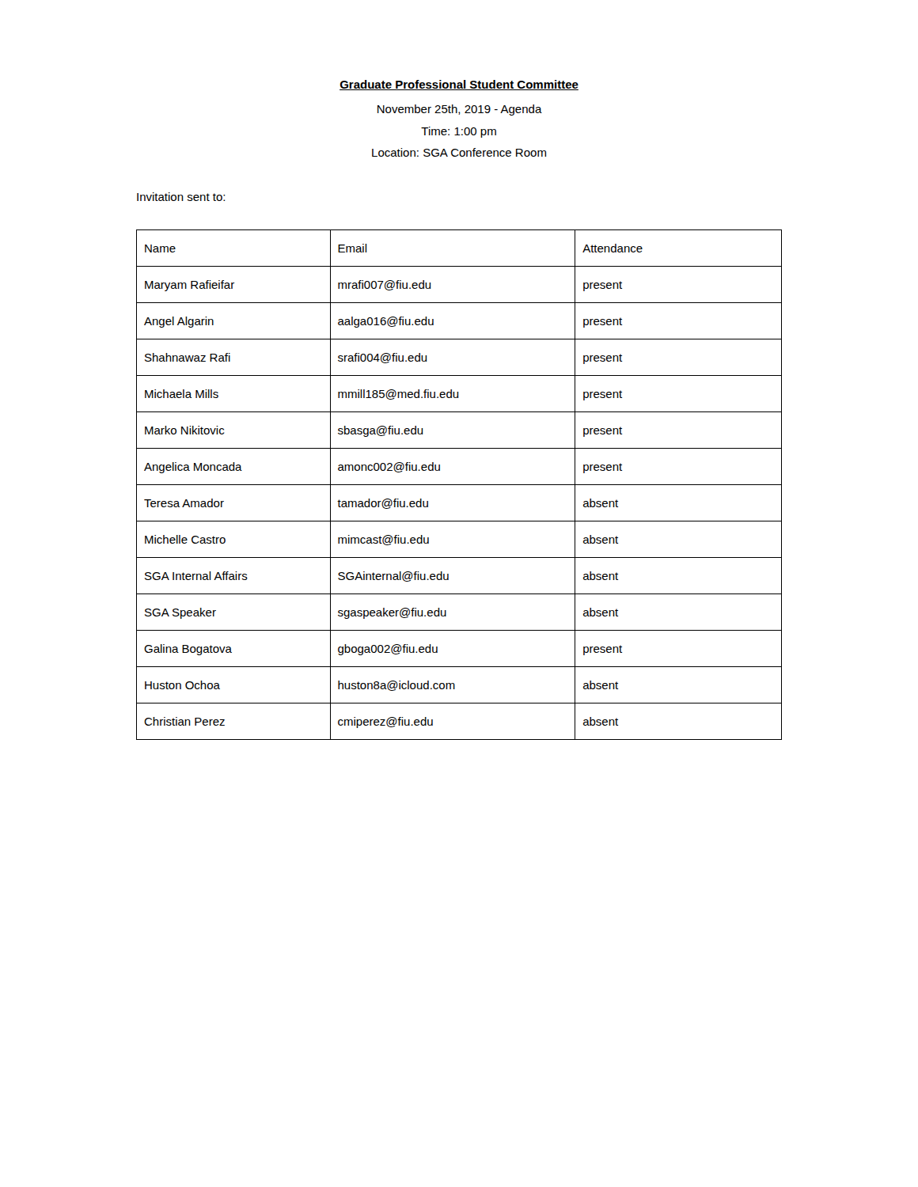Graduate Professional Student Committee
November 25th, 2019 - Agenda
Time: 1:00 pm
Location: SGA Conference Room
Invitation sent to:
| Name | Email | Attendance |
| --- | --- | --- |
| Maryam Rafieifar | mrafi007@fiu.edu | present |
| Angel Algarin | aalga016@fiu.edu | present |
| Shahnawaz Rafi | srafi004@fiu.edu | present |
| Michaela Mills | mmill185@med.fiu.edu | present |
| Marko Nikitovic | sbasga@fiu.edu | present |
| Angelica Moncada | amonc002@fiu.edu | present |
| Teresa Amador | tamador@fiu.edu | absent |
| Michelle Castro | mimcast@fiu.edu | absent |
| SGA Internal Affairs | SGAinternal@fiu.edu | absent |
| SGA Speaker | sgaspeaker@fiu.edu | absent |
| Galina Bogatova | gboga002@fiu.edu | present |
| Huston Ochoa | huston8a@icloud.com | absent |
| Christian Perez | cmiperez@fiu.edu | absent |